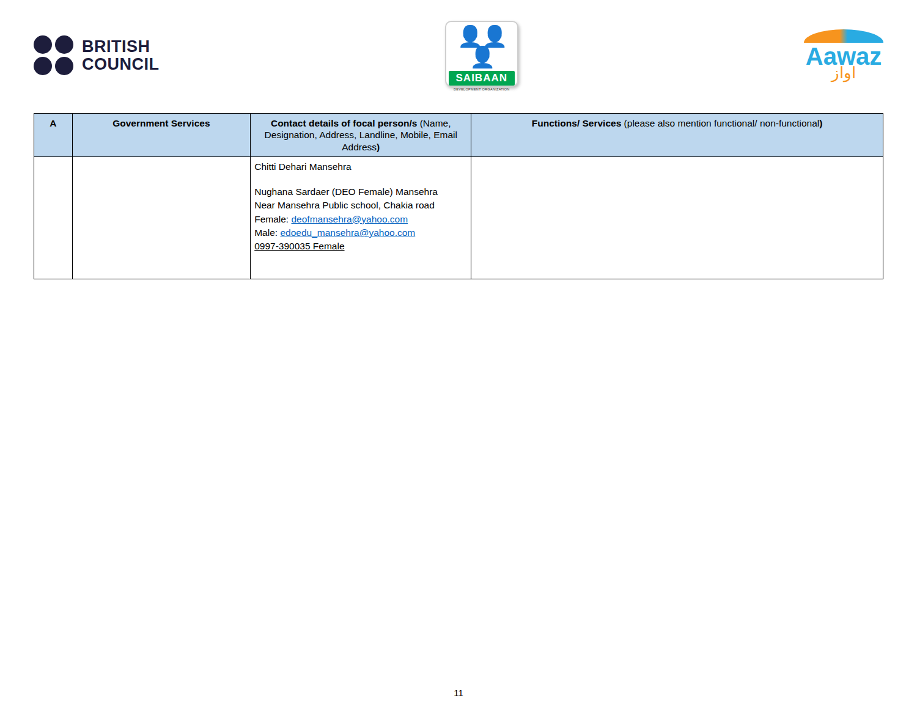BRITISH
COUNCIL
👤👤👤
SAIBAAN
DEVELOPMENT ORGANIZATION
Aawaz
اواز
| A | Government Services | Contact details of focal person/s (Name, Designation, Address, Landline, Mobile, Email Address ) | Functions/ Services (please also mention functional/ non-functional ) |
| --- | --- | --- | --- |
| | | Chitti Dehari Mansehra Nughana Sardaer (DEO Female) Mansehra Near Mansehra Public school, Chakia road Female: deofmansehra@yahoo.com Male: edoedu_mansehra@yahoo.com 0997-390035 Female | |
11